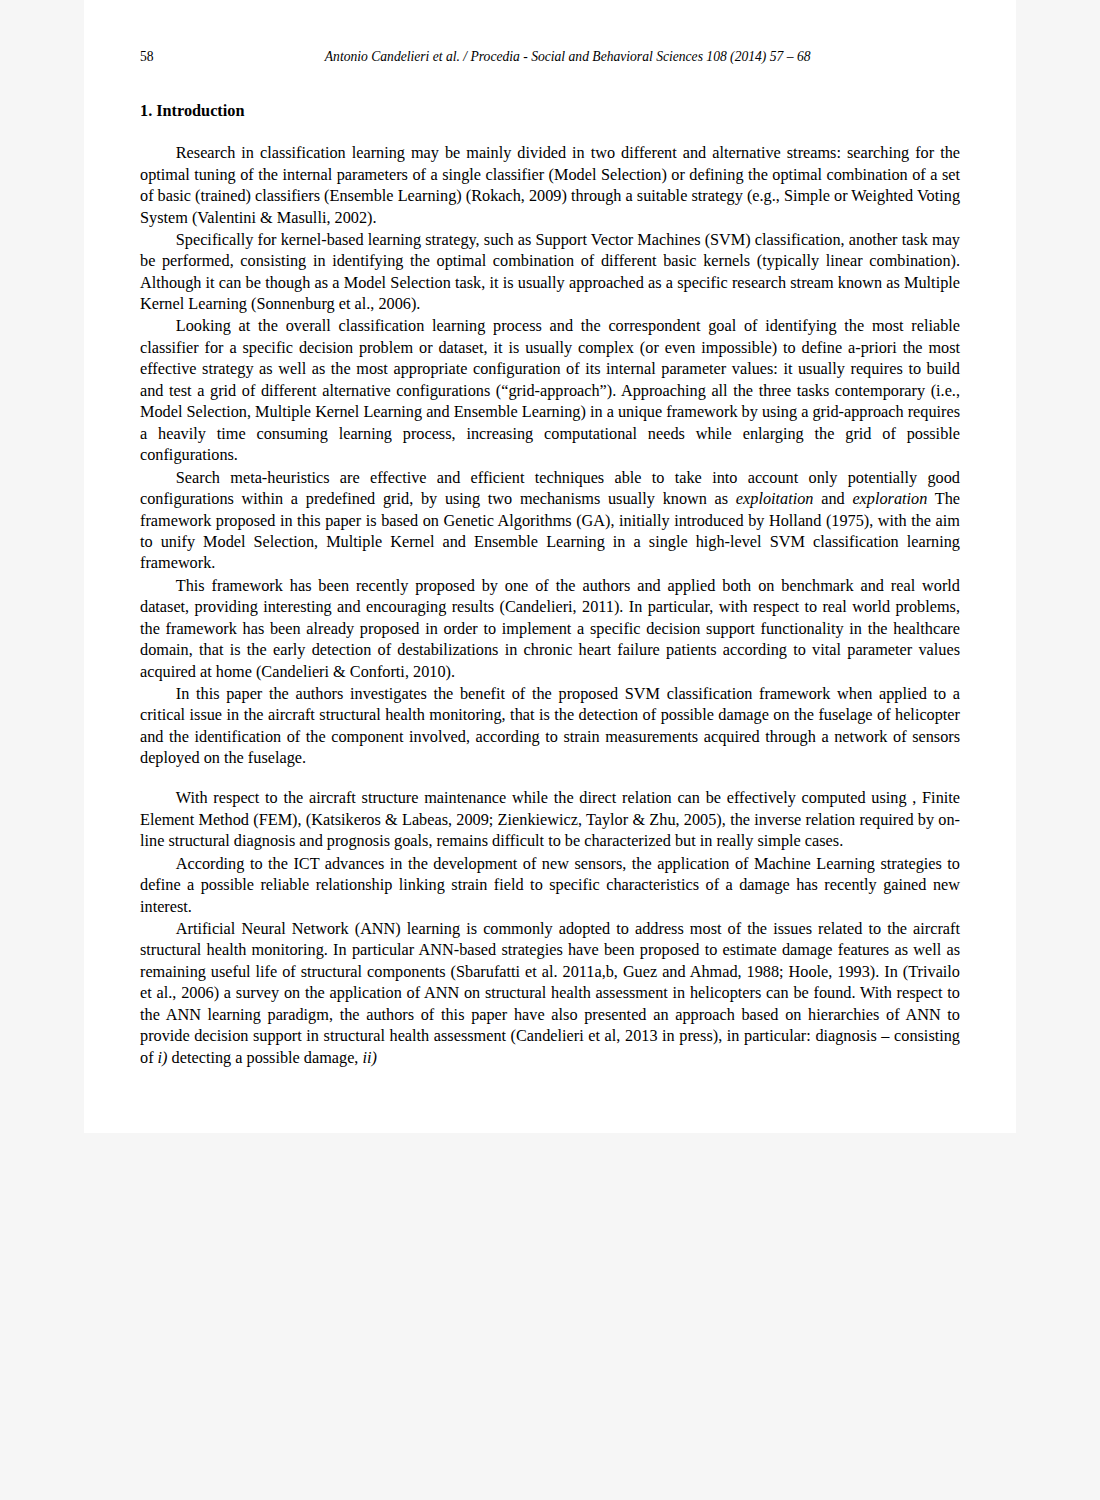58 Antonio Candelieri et al. / Procedia - Social and Behavioral Sciences 108 (2014) 57 – 68
1. Introduction
Research in classification learning may be mainly divided in two different and alternative streams: searching for the optimal tuning of the internal parameters of a single classifier (Model Selection) or defining the optimal combination of a set of basic (trained) classifiers (Ensemble Learning) (Rokach, 2009) through a suitable strategy (e.g., Simple or Weighted Voting System (Valentini & Masulli, 2002).
Specifically for kernel-based learning strategy, such as Support Vector Machines (SVM) classification, another task may be performed, consisting in identifying the optimal combination of different basic kernels (typically linear combination). Although it can be though as a Model Selection task, it is usually approached as a specific research stream known as Multiple Kernel Learning (Sonnenburg et al., 2006).
Looking at the overall classification learning process and the correspondent goal of identifying the most reliable classifier for a specific decision problem or dataset, it is usually complex (or even impossible) to define a-priori the most effective strategy as well as the most appropriate configuration of its internal parameter values: it usually requires to build and test a grid of different alternative configurations (“grid-approach”). Approaching all the three tasks contemporary (i.e., Model Selection, Multiple Kernel Learning and Ensemble Learning) in a unique framework by using a grid-approach requires a heavily time consuming learning process, increasing computational needs while enlarging the grid of possible configurations.
Search meta-heuristics are effective and efficient techniques able to take into account only potentially good configurations within a predefined grid, by using two mechanisms usually known as exploitation and exploration The framework proposed in this paper is based on Genetic Algorithms (GA), initially introduced by Holland (1975), with the aim to unify Model Selection, Multiple Kernel and Ensemble Learning in a single high-level SVM classification learning framework.
This framework has been recently proposed by one of the authors and applied both on benchmark and real world dataset, providing interesting and encouraging results (Candelieri, 2011). In particular, with respect to real world problems, the framework has been already proposed in order to implement a specific decision support functionality in the healthcare domain, that is the early detection of destabilizations in chronic heart failure patients according to vital parameter values acquired at home (Candelieri & Conforti, 2010).
In this paper the authors investigates the benefit of the proposed SVM classification framework when applied to a critical issue in the aircraft structural health monitoring, that is the detection of possible damage on the fuselage of helicopter and the identification of the component involved, according to strain measurements acquired through a network of sensors deployed on the fuselage.
With respect to the aircraft structure maintenance while the direct relation can be effectively computed using , Finite Element Method (FEM), (Katsikeros & Labeas, 2009; Zienkiewicz, Taylor & Zhu, 2005), the inverse relation required by on-line structural diagnosis and prognosis goals, remains difficult to be characterized but in really simple cases.
According to the ICT advances in the development of new sensors, the application of Machine Learning strategies to define a possible reliable relationship linking strain field to specific characteristics of a damage has recently gained new interest.
Artificial Neural Network (ANN) learning is commonly adopted to address most of the issues related to the aircraft structural health monitoring. In particular ANN-based strategies have been proposed to estimate damage features as well as remaining useful life of structural components (Sbarufatti et al. 2011a,b, Guez and Ahmad, 1988; Hoole, 1993). In (Trivailo et al., 2006) a survey on the application of ANN on structural health assessment in helicopters can be found. With respect to the ANN learning paradigm, the authors of this paper have also presented an approach based on hierarchies of ANN to provide decision support in structural health assessment (Candelieri et al, 2013 in press), in particular: diagnosis – consisting of i) detecting a possible damage, ii)